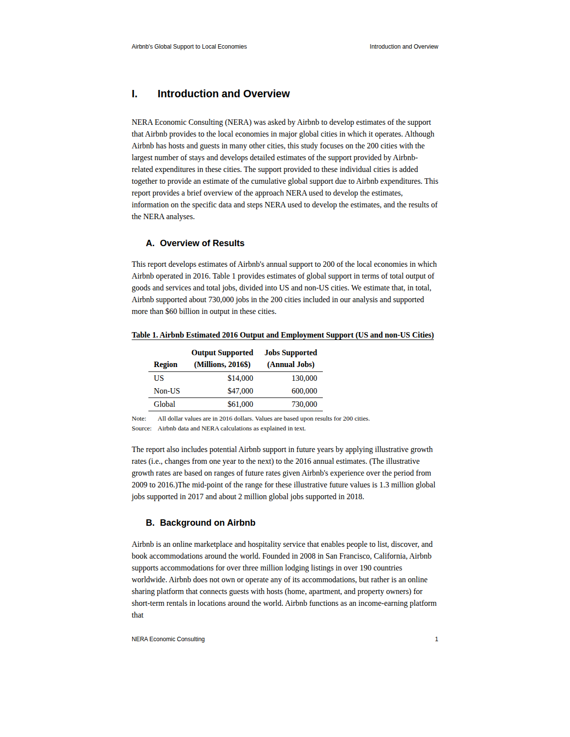Airbnb's Global Support to Local Economies
Introduction and Overview
I. Introduction and Overview
NERA Economic Consulting (NERA) was asked by Airbnb to develop estimates of the support that Airbnb provides to the local economies in major global cities in which it operates. Although Airbnb has hosts and guests in many other cities, this study focuses on the 200 cities with the largest number of stays and develops detailed estimates of the support provided by Airbnb-related expenditures in these cities. The support provided to these individual cities is added together to provide an estimate of the cumulative global support due to Airbnb expenditures. This report provides a brief overview of the approach NERA used to develop the estimates, information on the specific data and steps NERA used to develop the estimates, and the results of the NERA analyses.
A. Overview of Results
This report develops estimates of Airbnb's annual support to 200 of the local economies in which Airbnb operated in 2016. Table 1 provides estimates of global support in terms of total output of goods and services and total jobs, divided into US and non-US cities. We estimate that, in total, Airbnb supported about 730,000 jobs in the 200 cities included in our analysis and supported more than $60 billion in output in these cities.
Table 1. Airbnb Estimated 2016 Output and Employment Support (US and non-US Cities)
| Region | Output Supported (Millions, 2016$) | Jobs Supported (Annual Jobs) |
| --- | --- | --- |
| US | $14,000 | 130,000 |
| Non-US | $47,000 | 600,000 |
| Global | $61,000 | 730,000 |
Note: All dollar values are in 2016 dollars. Values are based upon results for 200 cities.
Source: Airbnb data and NERA calculations as explained in text.
The report also includes potential Airbnb support in future years by applying illustrative growth rates (i.e., changes from one year to the next) to the 2016 annual estimates. (The illustrative growth rates are based on ranges of future rates given Airbnb's experience over the period from 2009 to 2016.)The mid-point of the range for these illustrative future values is 1.3 million global jobs supported in 2017 and about 2 million global jobs supported in 2018.
B. Background on Airbnb
Airbnb is an online marketplace and hospitality service that enables people to list, discover, and book accommodations around the world. Founded in 2008 in San Francisco, California, Airbnb supports accommodations for over three million lodging listings in over 190 countries worldwide. Airbnb does not own or operate any of its accommodations, but rather is an online sharing platform that connects guests with hosts (home, apartment, and property owners) for short-term rentals in locations around the world. Airbnb functions as an income-earning platform that
NERA Economic Consulting
1